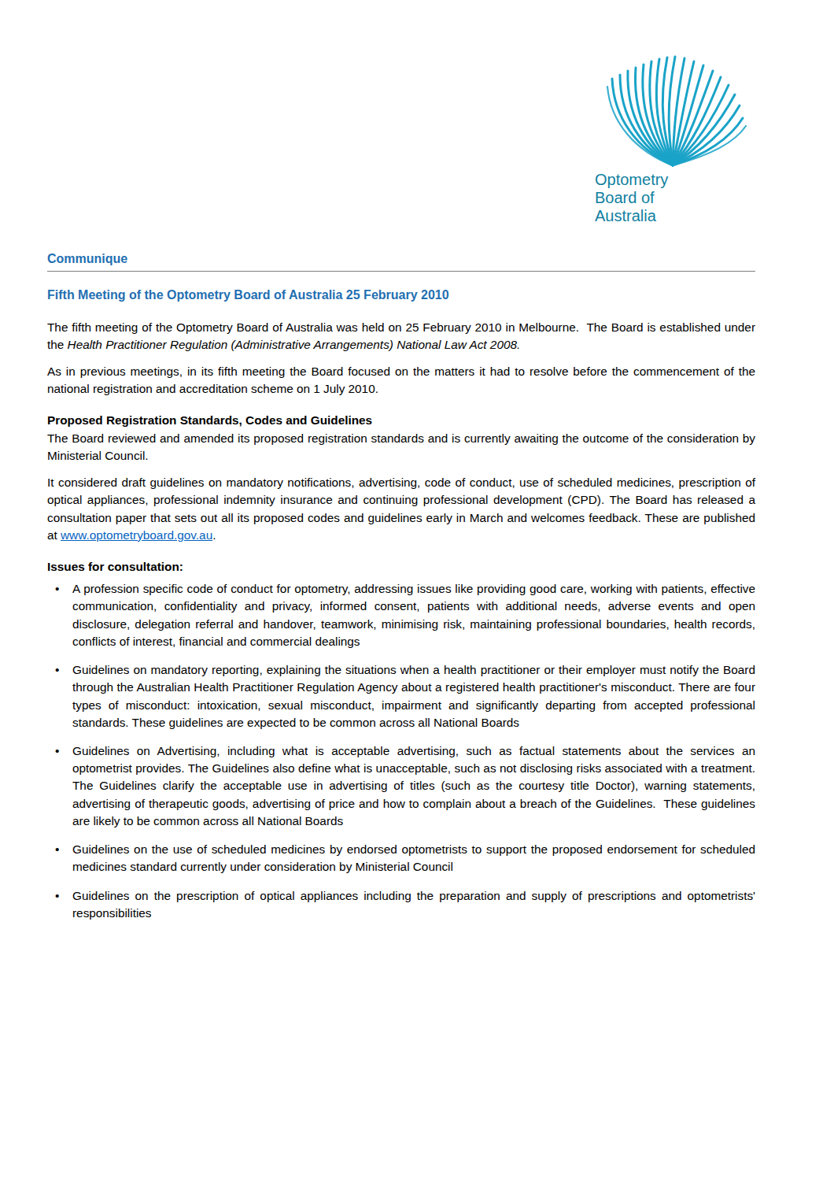Optometry
Board of
Australia
Communique
Fifth Meeting of the Optometry Board of Australia 25 February 2010
The fifth meeting of the Optometry Board of Australia was held on 25 February 2010 in Melbourne. The Board is established under the Health Practitioner Regulation (Administrative Arrangements) National Law Act 2008.
As in previous meetings, in its fifth meeting the Board focused on the matters it had to resolve before the commencement of the national registration and accreditation scheme on 1 July 2010.
Proposed Registration Standards, Codes and Guidelines
The Board reviewed and amended its proposed registration standards and is currently awaiting the outcome of the consideration by Ministerial Council.
It considered draft guidelines on mandatory notifications, advertising, code of conduct, use of scheduled medicines, prescription of optical appliances, professional indemnity insurance and continuing professional development (CPD). The Board has released a consultation paper that sets out all its proposed codes and guidelines early in March and welcomes feedback. These are published at www.optometryboard.gov.au.
Issues for consultation:
A profession specific code of conduct for optometry, addressing issues like providing good care, working with patients, effective communication, confidentiality and privacy, informed consent, patients with additional needs, adverse events and open disclosure, delegation referral and handover, teamwork, minimising risk, maintaining professional boundaries, health records, conflicts of interest, financial and commercial dealings
Guidelines on mandatory reporting, explaining the situations when a health practitioner or their employer must notify the Board through the Australian Health Practitioner Regulation Agency about a registered health practitioner's misconduct. There are four types of misconduct: intoxication, sexual misconduct, impairment and significantly departing from accepted professional standards. These guidelines are expected to be common across all National Boards
Guidelines on Advertising, including what is acceptable advertising, such as factual statements about the services an optometrist provides. The Guidelines also define what is unacceptable, such as not disclosing risks associated with a treatment. The Guidelines clarify the acceptable use in advertising of titles (such as the courtesy title Doctor), warning statements, advertising of therapeutic goods, advertising of price and how to complain about a breach of the Guidelines. These guidelines are likely to be common across all National Boards
Guidelines on the use of scheduled medicines by endorsed optometrists to support the proposed endorsement for scheduled medicines standard currently under consideration by Ministerial Council
Guidelines on the prescription of optical appliances including the preparation and supply of prescriptions and optometrists' responsibilities